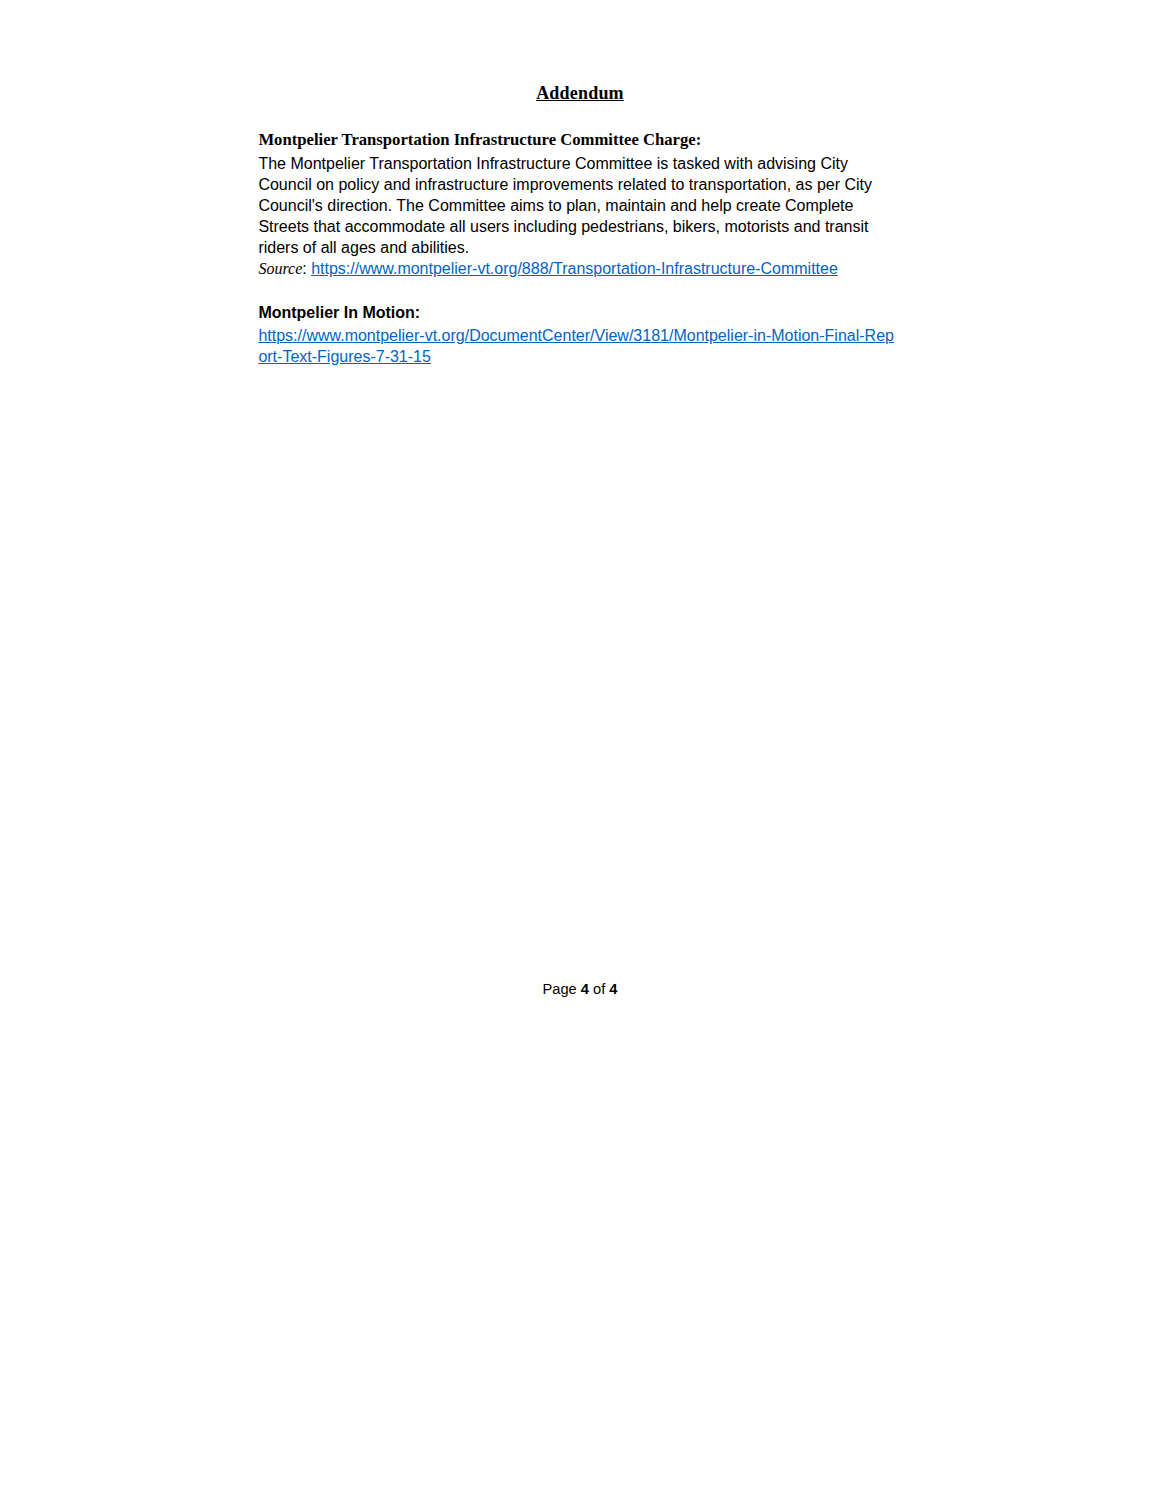Addendum
Montpelier Transportation Infrastructure Committee Charge:
The Montpelier Transportation Infrastructure Committee is tasked with advising City Council on policy and infrastructure improvements related to transportation, as per City Council's direction. The Committee aims to plan, maintain and help create Complete Streets that accommodate all users including pedestrians, bikers, motorists and transit riders of all ages and abilities.
Source: https://www.montpelier-vt.org/888/Transportation-Infrastructure-Committee
Montpelier In Motion:
https://www.montpelier-vt.org/DocumentCenter/View/3181/Montpelier-in-Motion-Final-Report-Text-Figures-7-31-15
Page 4 of 4